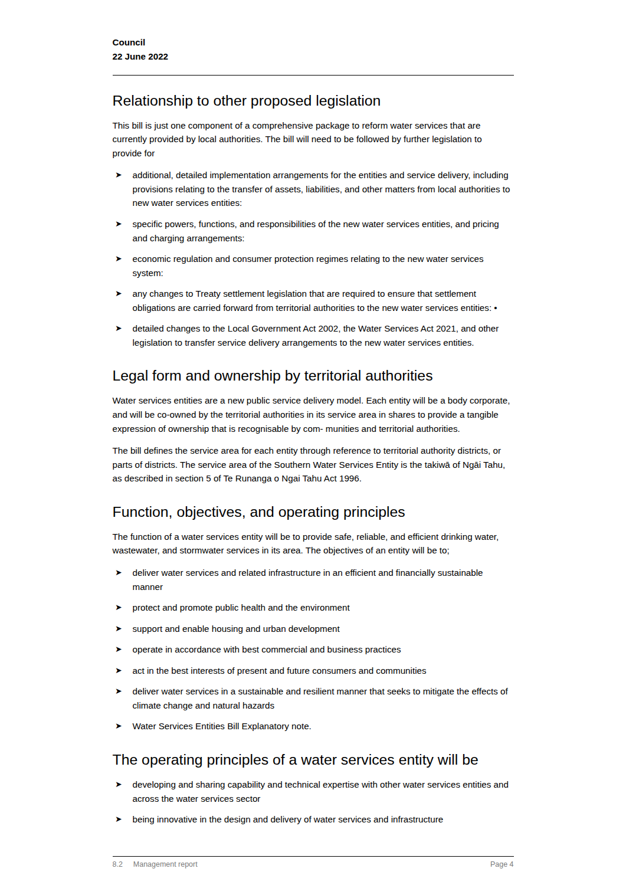Council 22 June 2022
Relationship to other proposed legislation
This bill is just one component of a comprehensive package to reform water services that are currently provided by local authorities. The bill will need to be followed by further legislation to provide for
additional, detailed implementation arrangements for the entities and service delivery, including provisions relating to the transfer of assets, liabilities, and other matters from local authorities to new water services entities:
specific powers, functions, and responsibilities of the new water services entities, and pricing and charging arrangements:
economic regulation and consumer protection regimes relating to the new water services system:
any changes to Treaty settlement legislation that are required to ensure that settlement obligations are carried forward from territorial authorities to the new water services entities: •
detailed changes to the Local Government Act 2002, the Water Services Act 2021, and other legislation to transfer service delivery arrangements to the new water services entities.
Legal form and ownership by territorial authorities
Water services entities are a new public service delivery model. Each entity will be a body corporate, and will be co-owned by the territorial authorities in its service area in shares to provide a tangible expression of ownership that is recognisable by com- munities and territorial authorities.
The bill defines the service area for each entity through reference to territorial authority districts, or parts of districts. The service area of the Southern Water Services Entity is the takiwā of Ngāi Tahu, as described in section 5 of Te Runanga o Ngai Tahu Act 1996.
Function, objectives, and operating principles
The function of a water services entity will be to provide safe, reliable, and efficient drinking water, wastewater, and stormwater services in its area. The objectives of an entity will be to;
deliver water services and related infrastructure in an efficient and financially sustainable manner
protect and promote public health and the environment
support and enable housing and urban development
operate in accordance with best commercial and business practices
act in the best interests of present and future consumers and communities
deliver water services in a sustainable and resilient manner that seeks to mitigate the effects of climate change and natural hazards
Water Services Entities Bill Explanatory note.
The operating principles of a water services entity will be
developing and sharing capability and technical expertise with other water services entities and across the water services sector
being innovative in the design and delivery of water services and infrastructure
8.2 Management report
Page 4